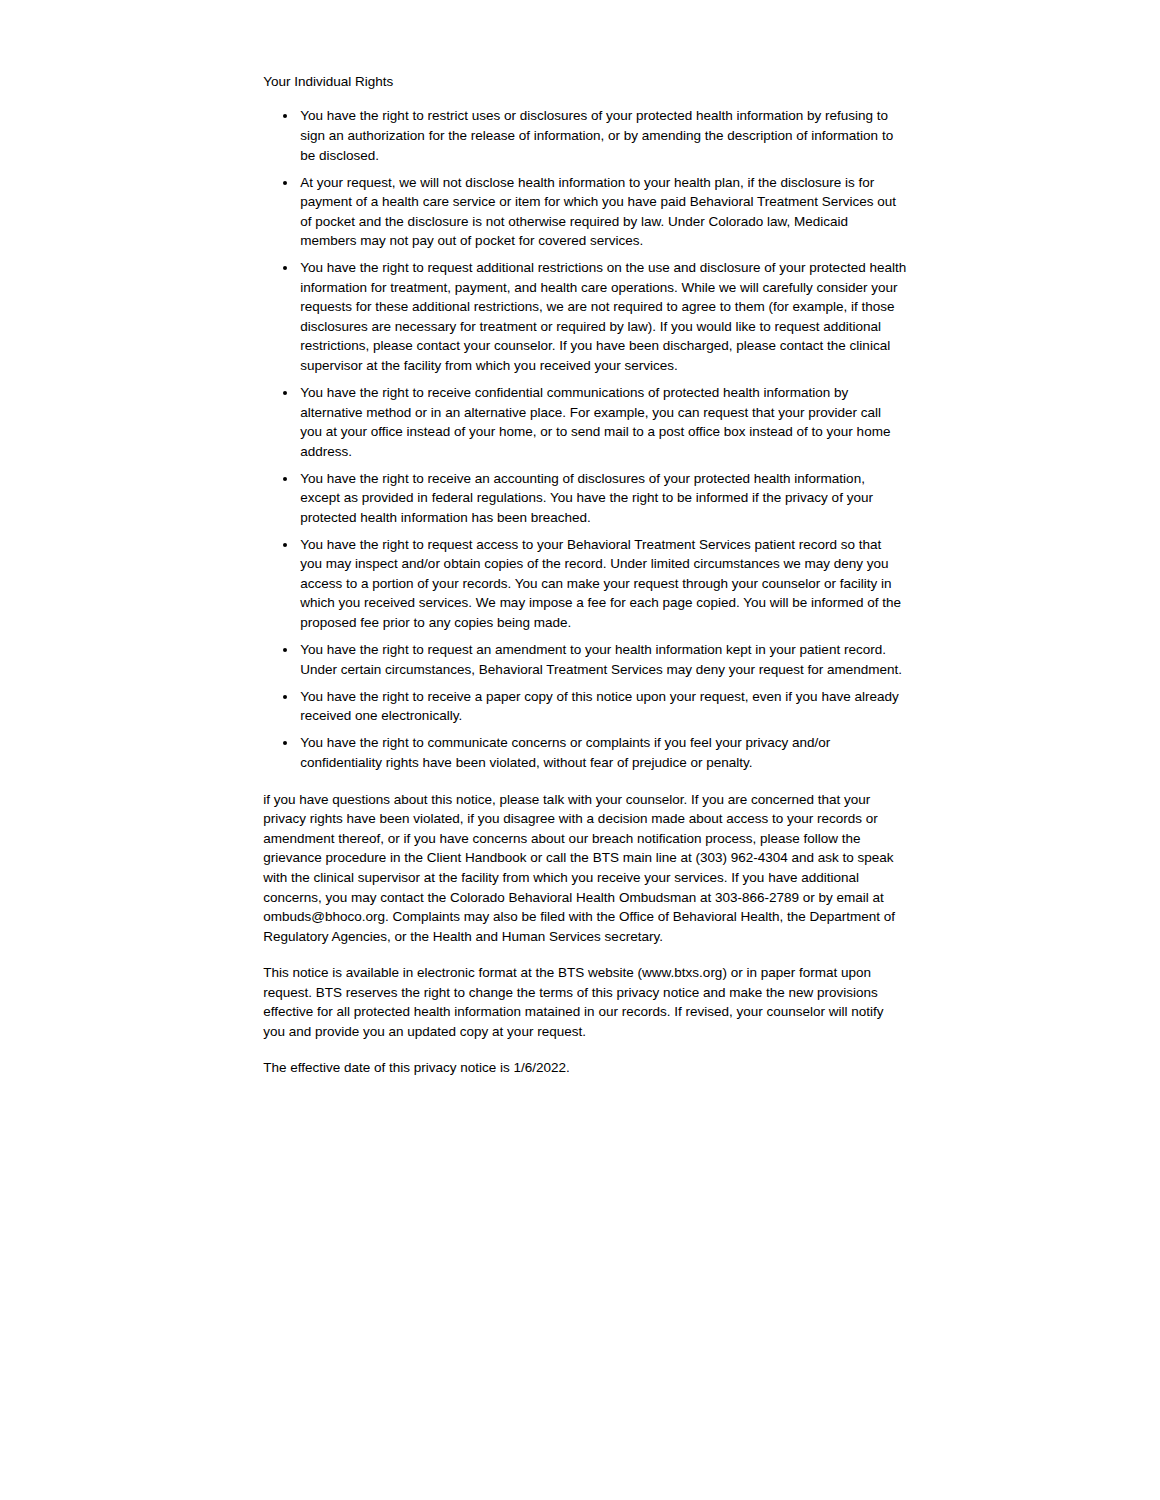Your Individual Rights
You have the right to restrict uses or disclosures of your protected health information by refusing to sign an authorization for the release of information, or by amending the description of information to be disclosed.
At your request, we will not disclose health information to your health plan, if the disclosure is for payment of a health care service or item for which you have paid Behavioral Treatment Services out of pocket and the disclosure is not otherwise required by law. Under Colorado law, Medicaid members may not pay out of pocket for covered services.
You have the right to request additional restrictions on the use and disclosure of your protected health information for treatment, payment, and health care operations. While we will carefully consider your requests for these additional restrictions, we are not required to agree to them (for example, if those disclosures are necessary for treatment or required by law). If you would like to request additional restrictions, please contact your counselor. If you have been discharged, please contact the clinical supervisor at the facility from which you received your services.
You have the right to receive confidential communications of protected health information by alternative method or in an alternative place. For example, you can request that your provider call you at your office instead of your home, or to send mail to a post office box instead of to your home address.
You have the right to receive an accounting of disclosures of your protected health information, except as provided in federal regulations. You have the right to be informed if the privacy of your protected health information has been breached.
You have the right to request access to your Behavioral Treatment Services patient record so that you may inspect and/or obtain copies of the record. Under limited circumstances we may deny you access to a portion of your records. You can make your request through your counselor or facility in which you received services. We may impose a fee for each page copied. You will be informed of the proposed fee prior to any copies being made.
You have the right to request an amendment to your health information kept in your patient record. Under certain circumstances, Behavioral Treatment Services may deny your request for amendment.
You have the right to receive a paper copy of this notice upon your request, even if you have already received one electronically.
You have the right to communicate concerns or complaints if you feel your privacy and/or confidentiality rights have been violated, without fear of prejudice or penalty.
if you have questions about this notice, please talk with your counselor. If you are concerned that your privacy rights have been violated, if you disagree with a decision made about access to your records or amendment thereof, or if you have concerns about our breach notification process, please follow the grievance procedure in the Client Handbook or call the BTS main line at (303) 962-4304 and ask to speak with the clinical supervisor at the facility from which you receive your services. If you have additional concerns, you may contact the Colorado Behavioral Health Ombudsman at 303-866-2789 or by email at ombuds@bhoco.org. Complaints may also be filed with the Office of Behavioral Health, the Department of Regulatory Agencies, or the Health and Human Services secretary.
This notice is available in electronic format at the BTS website (www.btxs.org) or in paper format upon request. BTS reserves the right to change the terms of this privacy notice and make the new provisions effective for all protected health information matained in our records. If revised, your counselor will notify you and provide you an updated copy at your request.
The effective date of this privacy notice is 1/6/2022.